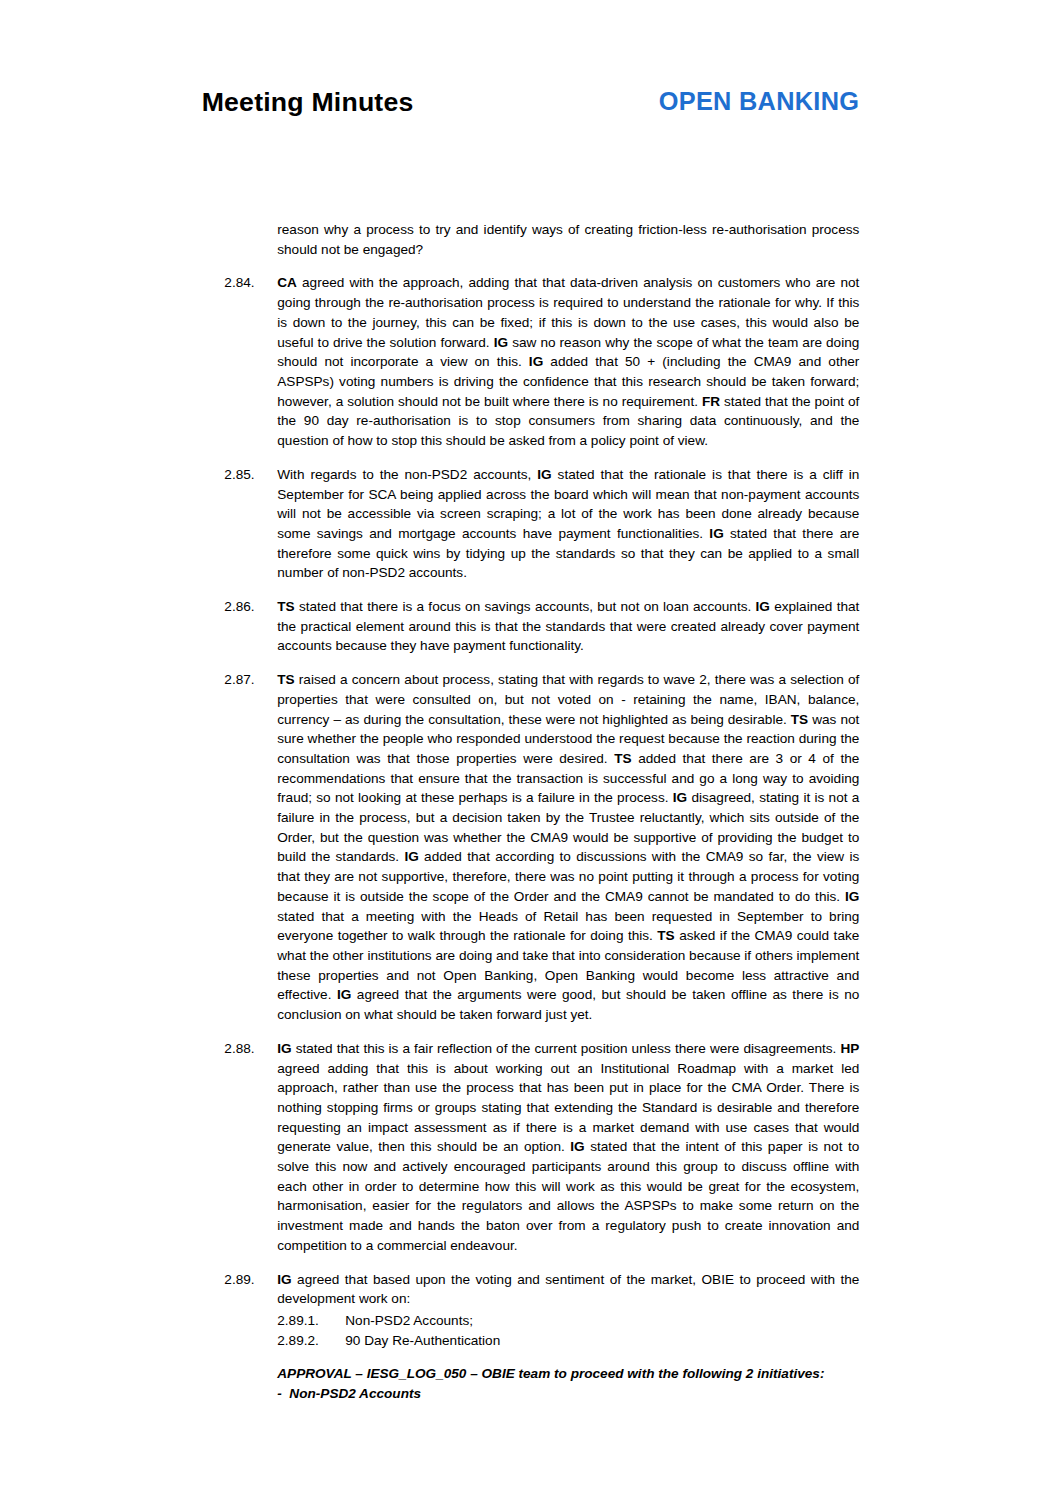Meeting Minutes
OPEN BANKING
reason why a process to try and identify ways of creating friction-less re-authorisation process should not be engaged?
2.84.
CA agreed with the approach, adding that that data-driven analysis on customers who are not going through the re-authorisation process is required to understand the rationale for why. If this is down to the journey, this can be fixed; if this is down to the use cases, this would also be useful to drive the solution forward. IG saw no reason why the scope of what the team are doing should not incorporate a view on this. IG added that 50 + (including the CMA9 and other ASPSPs) voting numbers is driving the confidence that this research should be taken forward; however, a solution should not be built where there is no requirement. FR stated that the point of the 90 day re-authorisation is to stop consumers from sharing data continuously, and the question of how to stop this should be asked from a policy point of view.
2.85.
With regards to the non-PSD2 accounts, IG stated that the rationale is that there is a cliff in September for SCA being applied across the board which will mean that non-payment accounts will not be accessible via screen scraping; a lot of the work has been done already because some savings and mortgage accounts have payment functionalities. IG stated that there are therefore some quick wins by tidying up the standards so that they can be applied to a small number of non-PSD2 accounts.
2.86.
TS stated that there is a focus on savings accounts, but not on loan accounts. IG explained that the practical element around this is that the standards that were created already cover payment accounts because they have payment functionality.
2.87.
TS raised a concern about process, stating that with regards to wave 2, there was a selection of properties that were consulted on, but not voted on - retaining the name, IBAN, balance, currency – as during the consultation, these were not highlighted as being desirable. TS was not sure whether the people who responded understood the request because the reaction during the consultation was that those properties were desired. TS added that there are 3 or 4 of the recommendations that ensure that the transaction is successful and go a long way to avoiding fraud; so not looking at these perhaps is a failure in the process. IG disagreed, stating it is not a failure in the process, but a decision taken by the Trustee reluctantly, which sits outside of the Order, but the question was whether the CMA9 would be supportive of providing the budget to build the standards. IG added that according to discussions with the CMA9 so far, the view is that they are not supportive, therefore, there was no point putting it through a process for voting because it is outside the scope of the Order and the CMA9 cannot be mandated to do this. IG stated that a meeting with the Heads of Retail has been requested in September to bring everyone together to walk through the rationale for doing this. TS asked if the CMA9 could take what the other institutions are doing and take that into consideration because if others implement these properties and not Open Banking, Open Banking would become less attractive and effective. IG agreed that the arguments were good, but should be taken offline as there is no conclusion on what should be taken forward just yet.
2.88.
IG stated that this is a fair reflection of the current position unless there were disagreements. HP agreed adding that this is about working out an Institutional Roadmap with a market led approach, rather than use the process that has been put in place for the CMA Order. There is nothing stopping firms or groups stating that extending the Standard is desirable and therefore requesting an impact assessment as if there is a market demand with use cases that would generate value, then this should be an option. IG stated that the intent of this paper is not to solve this now and actively encouraged participants around this group to discuss offline with each other in order to determine how this will work as this would be great for the ecosystem, harmonisation, easier for the regulators and allows the ASPSPs to make some return on the investment made and hands the baton over from a regulatory push to create innovation and competition to a commercial endeavour.
2.89.
IG agreed that based upon the voting and sentiment of the market, OBIE to proceed with the development work on:
2.89.1.
Non-PSD2 Accounts;
2.89.2.
90 Day Re-Authentication
APPROVAL – IESG_LOG_050 – OBIE team to proceed with the following 2 initiatives:
- Non-PSD2 Accounts